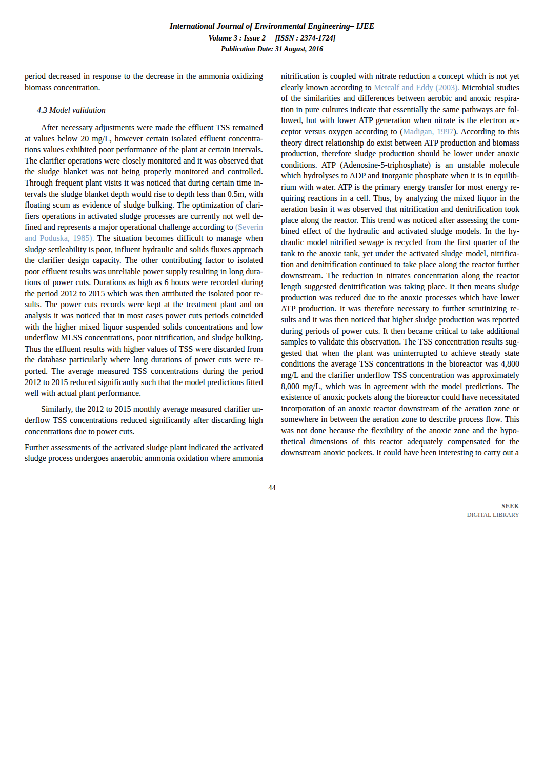International Journal of Environmental Engineering– IJEE
Volume 3 : Issue 2 [ISSN : 2374-1724]
Publication Date: 31 August, 2016
period decreased in response to the decrease in the ammonia oxidizing biomass concentration.
4.3 Model validation
After necessary adjustments were made the effluent TSS remained at values below 20 mg/L, however certain isolated effluent concentrations values exhibited poor performance of the plant at certain intervals. The clarifier operations were closely monitored and it was observed that the sludge blanket was not being properly monitored and controlled. Through frequent plant visits it was noticed that during certain time intervals the sludge blanket depth would rise to depth less than 0.5m, with floating scum as evidence of sludge bulking. The optimization of clarifiers operations in activated sludge processes are currently not well defined and represents a major operational challenge according to (Severin and Poduska, 1985). The situation becomes difficult to manage when sludge settleability is poor, influent hydraulic and solids fluxes approach the clarifier design capacity. The other contributing factor to isolated poor effluent results was unreliable power supply resulting in long durations of power cuts. Durations as high as 6 hours were recorded during the period 2012 to 2015 which was then attributed the isolated poor results. The power cuts records were kept at the treatment plant and on analysis it was noticed that in most cases power cuts periods coincided with the higher mixed liquor suspended solids concentrations and low underflow MLSS concentrations, poor nitrification, and sludge bulking. Thus the effluent results with higher values of TSS were discarded from the database particularly where long durations of power cuts were reported. The average measured TSS concentrations during the period 2012 to 2015 reduced significantly such that the model predictions fitted well with actual plant performance.
Similarly, the 2012 to 2015 monthly average measured clarifier underflow TSS concentrations reduced significantly after discarding high concentrations due to power cuts.
Further assessments of the activated sludge plant indicated the activated sludge process undergoes anaerobic ammonia oxidation where ammonia nitrification is coupled with nitrate reduction a concept which is not yet clearly known according to Metcalf and Eddy (2003). Microbial studies of the similarities and differences between aerobic and anoxic respiration in pure cultures indicate that essentially the same pathways are followed, but with lower ATP generation when nitrate is the electron acceptor versus oxygen according to (Madigan, 1997). According to this theory direct relationship do exist between ATP production and biomass production, therefore sludge production should be lower under anoxic conditions. ATP (Adenosine-5-triphosphate) is an unstable molecule which hydrolyses to ADP and inorganic phosphate when it is in equilibrium with water. ATP is the primary energy transfer for most energy requiring reactions in a cell. Thus, by analyzing the mixed liquor in the aeration basin it was observed that nitrification and denitrification took place along the reactor. This trend was noticed after assessing the combined effect of the hydraulic and activated sludge models. In the hydraulic model nitrified sewage is recycled from the first quarter of the tank to the anoxic tank, yet under the activated sludge model, nitrification and denitrification continued to take place along the reactor further downstream. The reduction in nitrates concentration along the reactor length suggested denitrification was taking place. It then means sludge production was reduced due to the anoxic processes which have lower ATP production. It was therefore necessary to further scrutinizing results and it was then noticed that higher sludge production was reported during periods of power cuts. It then became critical to take additional samples to validate this observation. The TSS concentration results suggested that when the plant was uninterrupted to achieve steady state conditions the average TSS concentrations in the bioreactor was 4,800 mg/L and the clarifier underflow TSS concentration was approximately 8,000 mg/L, which was in agreement with the model predictions. The existence of anoxic pockets along the bioreactor could have necessitated incorporation of an anoxic reactor downstream of the aeration zone or somewhere in between the aeration zone to describe process flow. This was not done because the flexibility of the anoxic zone and the hypothetical dimensions of this reactor adequately compensated for the downstream anoxic pockets. It could have been interesting to carry out a
44
SEEK
DIGITAL LIBRARY